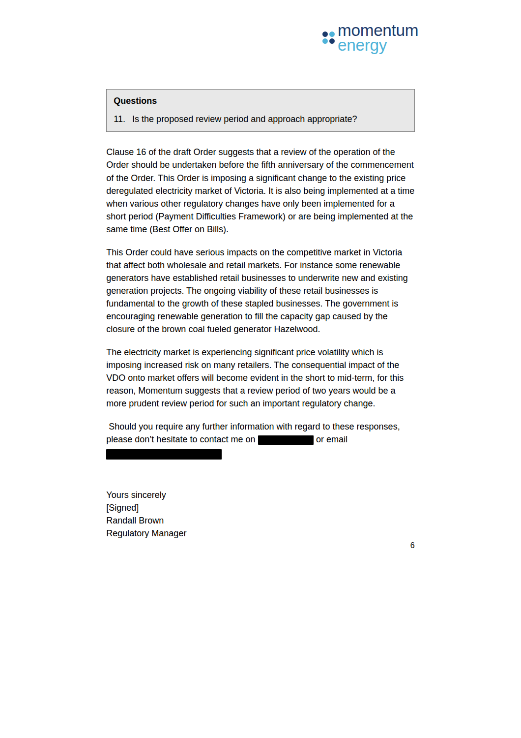momentum energy
Questions
11. Is the proposed review period and approach appropriate?
Clause 16 of the draft Order suggests that a review of the operation of the Order should be undertaken before the fifth anniversary of the commencement of the Order. This Order is imposing a significant change to the existing price deregulated electricity market of Victoria. It is also being implemented at a time when various other regulatory changes have only been implemented for a short period (Payment Difficulties Framework) or are being implemented at the same time (Best Offer on Bills).
This Order could have serious impacts on the competitive market in Victoria that affect both wholesale and retail markets. For instance some renewable generators have established retail businesses to underwrite new and existing generation projects. The ongoing viability of these retail businesses is fundamental to the growth of these stapled businesses. The government is encouraging renewable generation to fill the capacity gap caused by the closure of the brown coal fueled generator Hazelwood.
The electricity market is experiencing significant price volatility which is imposing increased risk on many retailers. The consequential impact of the VDO onto market offers will become evident in the short to mid-term, for this reason, Momentum suggests that a review period of two years would be a more prudent review period for such an important regulatory change.
Should you require any further information with regard to these responses, please don’t hesitate to contact me on or email
Yours sincerely
[Signed]
Randall Brown
Regulatory Manager
6